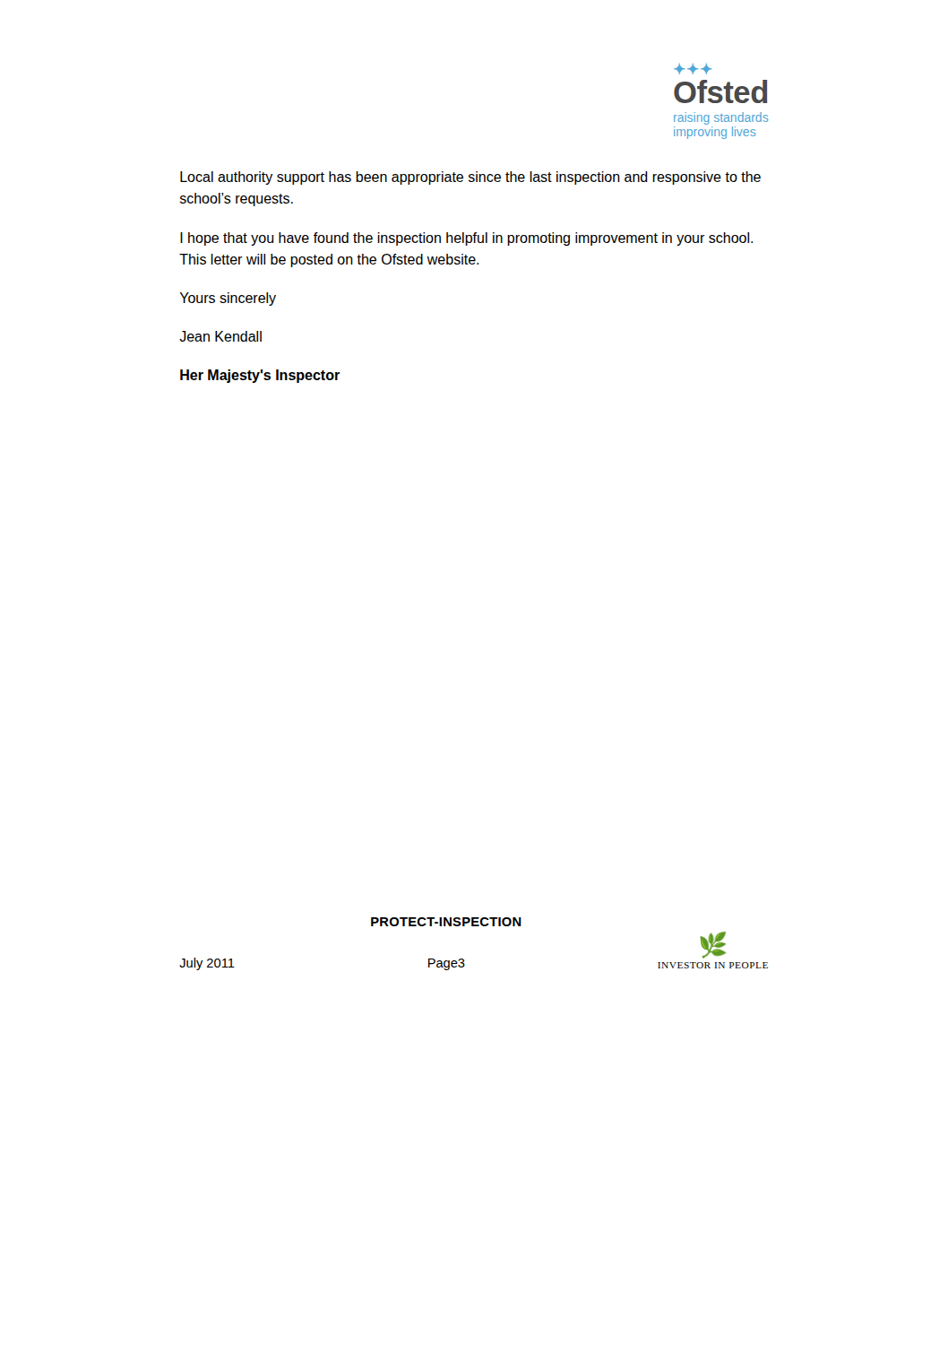✦✦✦
Ofsted
raising standards
improving lives
Local authority support has been appropriate since the last inspection and responsive to the school’s requests.
I hope that you have found the inspection helpful in promoting improvement in your school. This letter will be posted on the Ofsted website.
Yours sincerely
Jean Kendall
Her Majesty's Inspector
July 2011
PROTECT-INSPECTION
Page3
🌿
INVESTOR IN PEOPLE